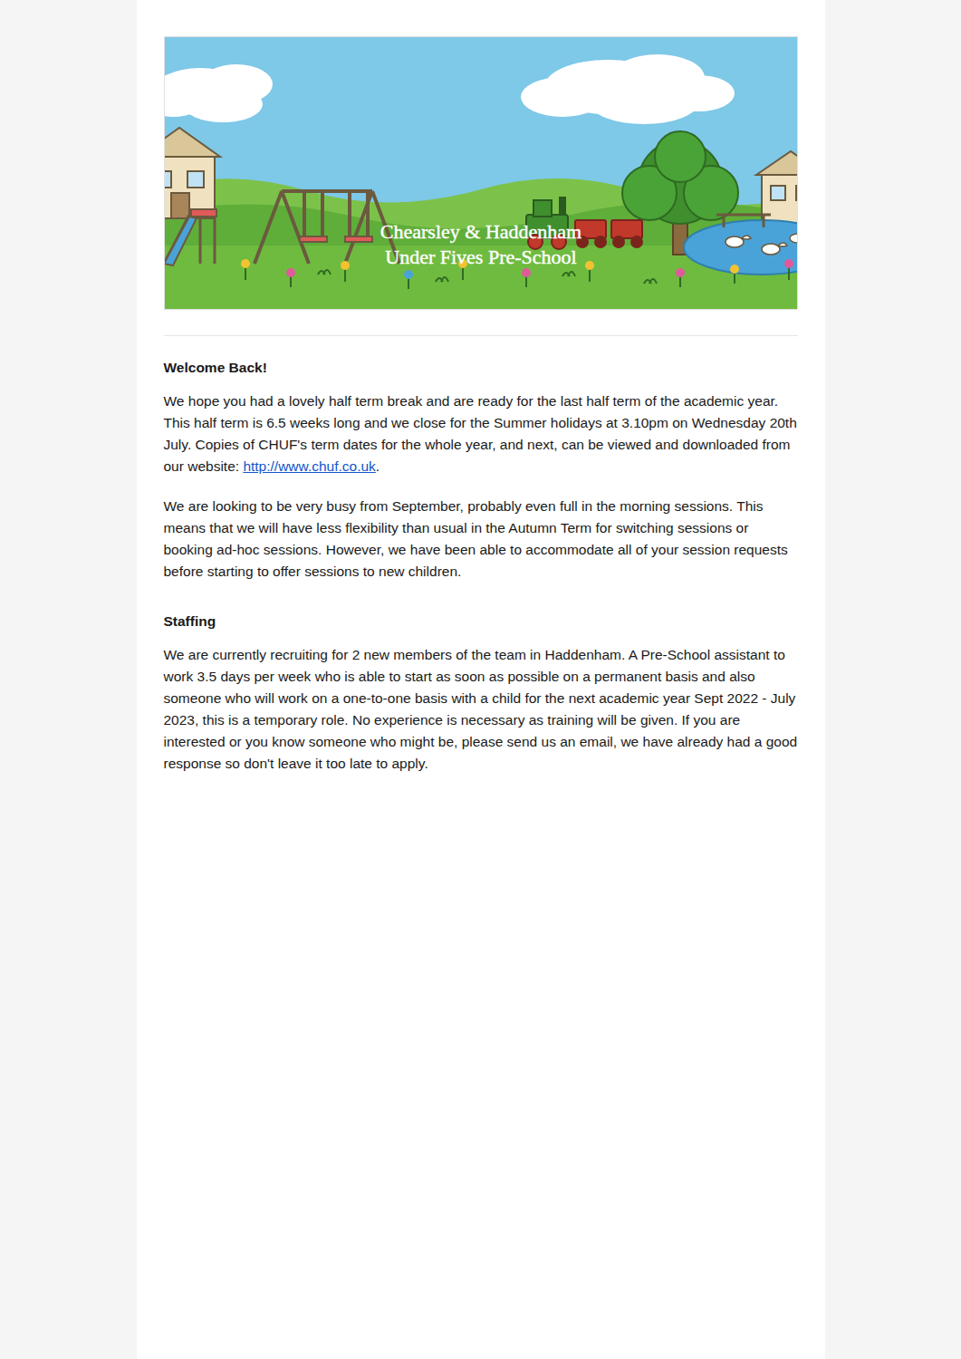Chearsley & Haddenham Under Fives Pre-School
Welcome Back!
We hope you had a lovely half term break and are ready for the last half term of the academic year. This half term is 6.5 weeks long and we close for the Summer holidays at 3.10pm on Wednesday 20th July. Copies of CHUF's term dates for the whole year, and next, can be viewed and downloaded from our website: http://www.chuf.co.uk.
We are looking to be very busy from September, probably even full in the morning sessions. This means that we will have less flexibility than usual in the Autumn Term for switching sessions or booking ad-hoc sessions. However, we have been able to accommodate all of your session requests before starting to offer sessions to new children.
Staffing
We are currently recruiting for 2 new members of the team in Haddenham. A Pre-School assistant to work 3.5 days per week who is able to start as soon as possible on a permanent basis and also someone who will work on a one-to-one basis with a child for the next academic year Sept 2022 - July 2023, this is a temporary role. No experience is necessary as training will be given. If you are interested or you know someone who might be, please send us an email, we have already had a good response so don't leave it too late to apply.